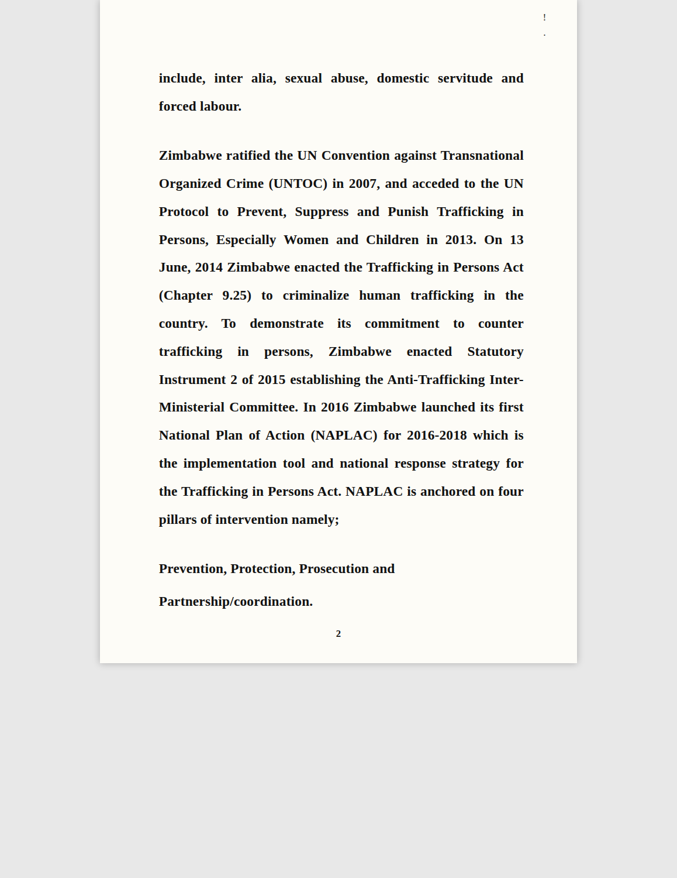!
.
include, inter alia, sexual abuse, domestic servitude and forced labour.
Zimbabwe ratified the UN Convention against Transnational Organized Crime (UNTOC) in 2007, and acceded to the UN Protocol to Prevent, Suppress and Punish Trafficking in Persons, Especially Women and Children in 2013. On 13 June, 2014 Zimbabwe enacted the Trafficking in Persons Act (Chapter 9.25) to criminalize human trafficking in the country. To demonstrate its commitment to counter trafficking in persons, Zimbabwe enacted Statutory Instrument 2 of 2015 establishing the Anti-Trafficking Inter-Ministerial Committee. In 2016 Zimbabwe launched its first National Plan of Action (NAPLAC) for 2016-2018 which is the implementation tool and national response strategy for the Trafficking in Persons Act. NAPLAC is anchored on four pillars of intervention namely;
Prevention, Protection, Prosecution and
Partnership/coordination.
2